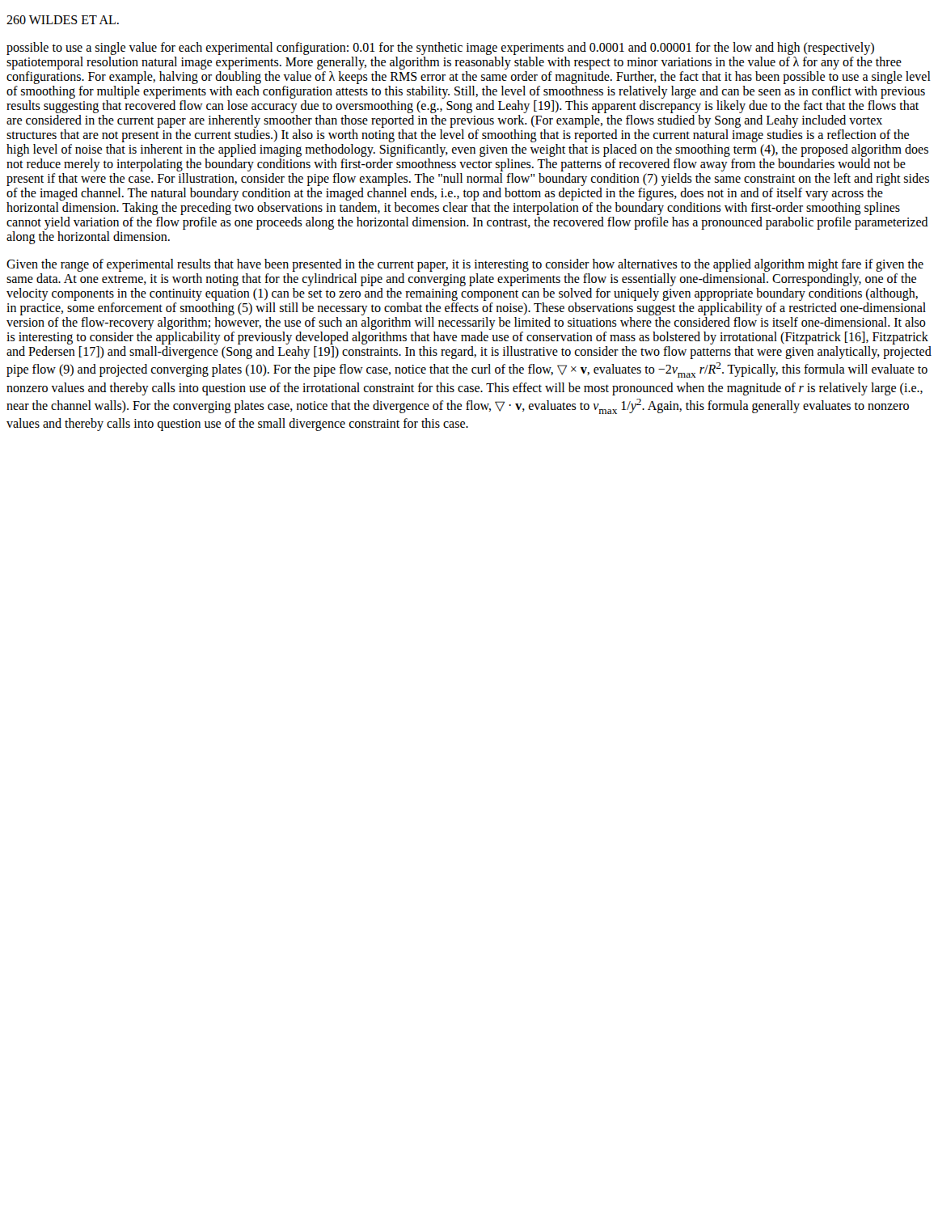260 WILDES ET AL.
possible to use a single value for each experimental configuration: 0.01 for the synthetic image experiments and 0.0001 and 0.00001 for the low and high (respectively) spatiotemporal resolution natural image experiments. More generally, the algorithm is reasonably stable with respect to minor variations in the value of λ for any of the three configurations. For example, halving or doubling the value of λ keeps the RMS error at the same order of magnitude. Further, the fact that it has been possible to use a single level of smoothing for multiple experiments with each configuration attests to this stability. Still, the level of smoothness is relatively large and can be seen as in conflict with previous results suggesting that recovered flow can lose accuracy due to oversmoothing (e.g., Song and Leahy [19]). This apparent discrepancy is likely due to the fact that the flows that are considered in the current paper are inherently smoother than those reported in the previous work. (For example, the flows studied by Song and Leahy included vortex structures that are not present in the current studies.) It also is worth noting that the level of smoothing that is reported in the current natural image studies is a reflection of the high level of noise that is inherent in the applied imaging methodology. Significantly, even given the weight that is placed on the smoothing term (4), the proposed algorithm does not reduce merely to interpolating the boundary conditions with first-order smoothness vector splines. The patterns of recovered flow away from the boundaries would not be present if that were the case. For illustration, consider the pipe flow examples. The "null normal flow" boundary condition (7) yields the same constraint on the left and right sides of the imaged channel. The natural boundary condition at the imaged channel ends, i.e., top and bottom as depicted in the figures, does not in and of itself vary across the horizontal dimension. Taking the preceding two observations in tandem, it becomes clear that the interpolation of the boundary conditions with first-order smoothing splines cannot yield variation of the flow profile as one proceeds along the horizontal dimension. In contrast, the recovered flow profile has a pronounced parabolic profile parameterized along the horizontal dimension.
Given the range of experimental results that have been presented in the current paper, it is interesting to consider how alternatives to the applied algorithm might fare if given the same data. At one extreme, it is worth noting that for the cylindrical pipe and converging plate experiments the flow is essentially one-dimensional. Correspondingly, one of the velocity components in the continuity equation (1) can be set to zero and the remaining component can be solved for uniquely given appropriate boundary conditions (although, in practice, some enforcement of smoothing (5) will still be necessary to combat the effects of noise). These observations suggest the applicability of a restricted one-dimensional version of the flow-recovery algorithm; however, the use of such an algorithm will necessarily be limited to situations where the considered flow is itself one-dimensional. It also is interesting to consider the applicability of previously developed algorithms that have made use of conservation of mass as bolstered by irrotational (Fitzpatrick [16], Fitzpatrick and Pedersen [17]) and small-divergence (Song and Leahy [19]) constraints. In this regard, it is illustrative to consider the two flow patterns that were given analytically, projected pipe flow (9) and projected converging plates (10). For the pipe flow case, notice that the curl of the flow, ▽ × v, evaluates to −2vmax r/R2. Typically, this formula will evaluate to nonzero values and thereby calls into question use of the irrotational constraint for this case. This effect will be most pronounced when the magnitude of r is relatively large (i.e., near the channel walls). For the converging plates case, notice that the divergence of the flow, ▽ · v, evaluates to vmax 1/y2. Again, this formula generally evaluates to nonzero values and thereby calls into question use of the small divergence constraint for this case.